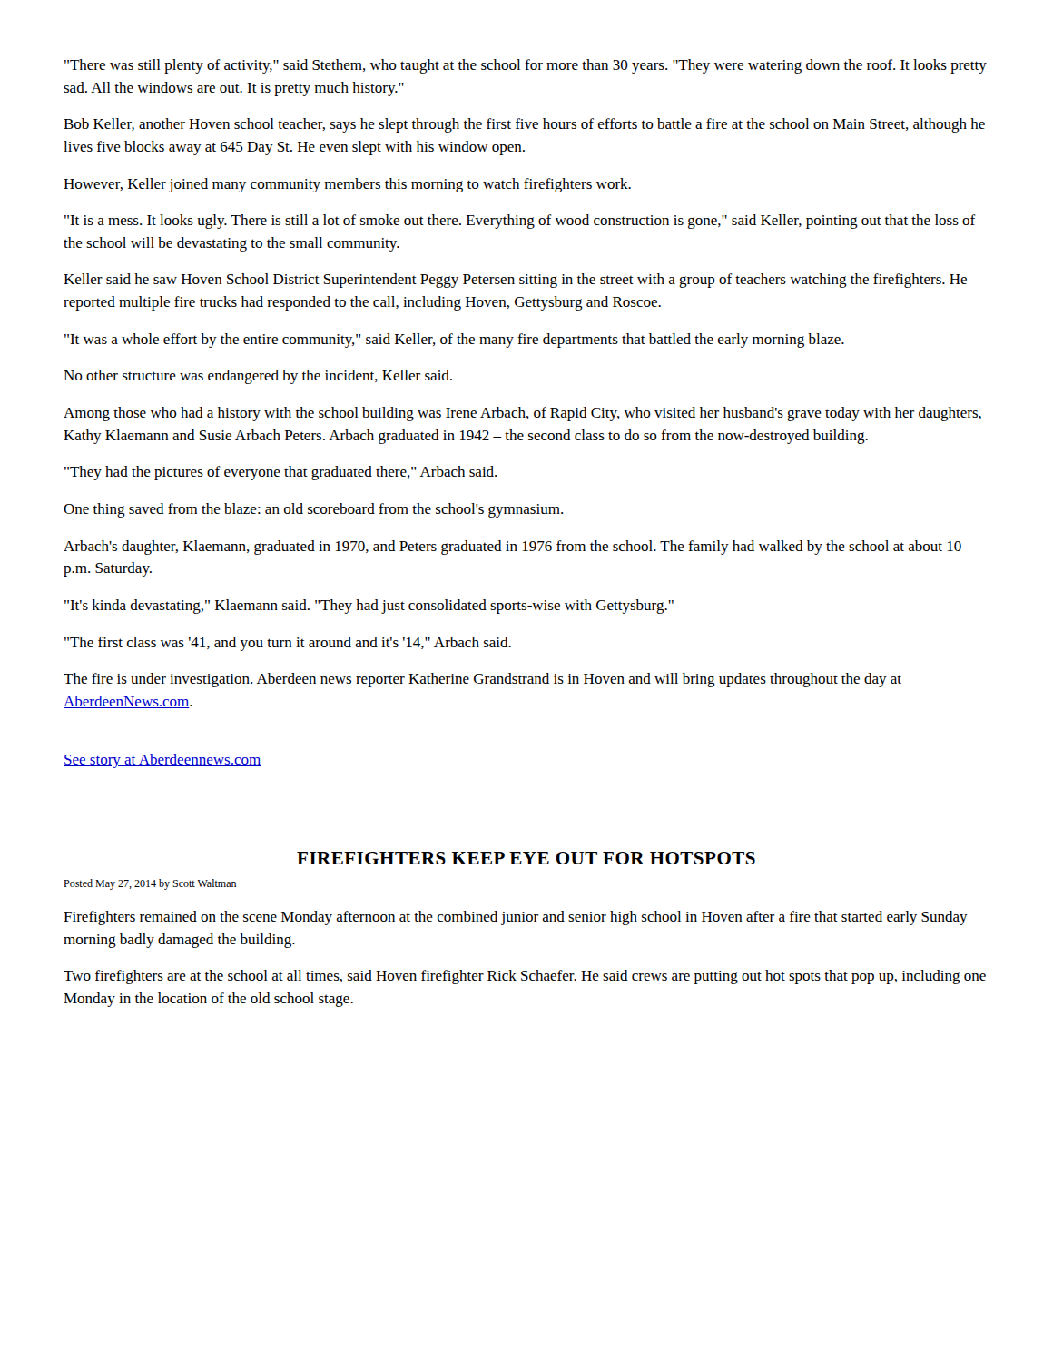"There was still plenty of activity," said Stethem, who taught at the school for more than 30 years. "They were watering down the roof. It looks pretty sad. All the windows are out. It is pretty much history."
Bob Keller, another Hoven school teacher, says he slept through the first five hours of efforts to battle a fire at the school on Main Street, although he lives five blocks away at 645 Day St. He even slept with his window open.
However, Keller joined many community members this morning to watch firefighters work.
"It is a mess. It looks ugly. There is still a lot of smoke out there. Everything of wood construction is gone," said Keller, pointing out that the loss of the school will be devastating to the small community.
Keller said he saw Hoven School District Superintendent Peggy Petersen sitting in the street with a group of teachers watching the firefighters. He reported multiple fire trucks had responded to the call, including Hoven, Gettysburg and Roscoe.
"It was a whole effort by the entire community," said Keller, of the many fire departments that battled the early morning blaze.
No other structure was endangered by the incident, Keller said.
Among those who had a history with the school building was Irene Arbach, of Rapid City, who visited her husband's grave today with her daughters, Kathy Klaemann and Susie Arbach Peters. Arbach graduated in 1942 – the second class to do so from the now-destroyed building.
"They had the pictures of everyone that graduated there," Arbach said.
One thing saved from the blaze: an old scoreboard from the school's gymnasium.
Arbach's daughter, Klaemann, graduated in 1970, and Peters graduated in 1976 from the school. The family had walked by the school at about 10 p.m. Saturday.
"It's kinda devastating," Klaemann said. "They had just consolidated sports-wise with Gettysburg."
"The first class was '41, and you turn it around and it's '14," Arbach said.
The fire is under investigation. Aberdeen news reporter Katherine Grandstrand is in Hoven and will bring updates throughout the day at AberdeenNews.com.
See story at Aberdeennews.com
FIREFIGHTERS KEEP EYE OUT FOR HOTSPOTS
Posted May 27, 2014 by Scott Waltman
Firefighters remained on the scene Monday afternoon at the combined junior and senior high school in Hoven after a fire that started early Sunday morning badly damaged the building.
Two firefighters are at the school at all times, said Hoven firefighter Rick Schaefer. He said crews are putting out hot spots that pop up, including one Monday in the location of the old school stage.